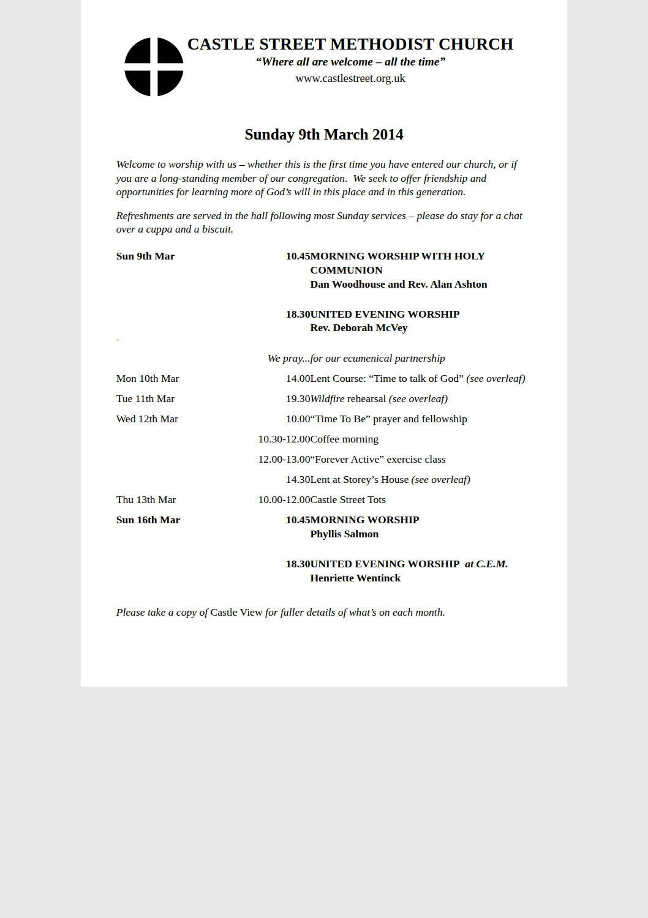CASTLE STREET METHODIST CHURCH
“Where all are welcome – all the time”
www.castlestreet.org.uk
Sunday 9th March 2014
Welcome to worship with us – whether this is the first time you have entered our church, or if you are a long-standing member of our congregation. We seek to offer friendship and opportunities for learning more of God’s will in this place and in this generation.
Refreshments are served in the hall following most Sunday services – please do stay for a chat over a cuppa and a biscuit.
| Sun 9th Mar | 10.45 | MORNING WORSHIP WITH HOLY COMMUNION Dan Woodhouse and Rev. Alan Ashton |
| | 18.30 | UNITED EVENING WORSHIP Rev. Deborah McVey |
| ` | | |
| | We pray... | for our ecumenical partnership |
| Mon 10th Mar | 14.00 | Lent Course: “Time to talk of God” (see overleaf) |
| Tue 11th Mar | 19.30 | Wildfire rehearsal (see overleaf) |
| Wed 12th Mar | 10.00 | “Time To Be” prayer and fellowship |
| | 10.30-12.00 | Coffee morning |
| | 12.00-13.00 | “Forever Active” exercise class |
| | 14.30 | Lent at Storey’s House (see overleaf) |
| Thu 13th Mar | 10.00-12.00 | Castle Street Tots |
| Sun 16th Mar | 10.45 | MORNING WORSHIP Phyllis Salmon |
| | 18.30 | UNITED EVENING WORSHIP at C.E.M. Henriette Wentinck |
Please take a copy of Castle View for fuller details of what’s on each month.